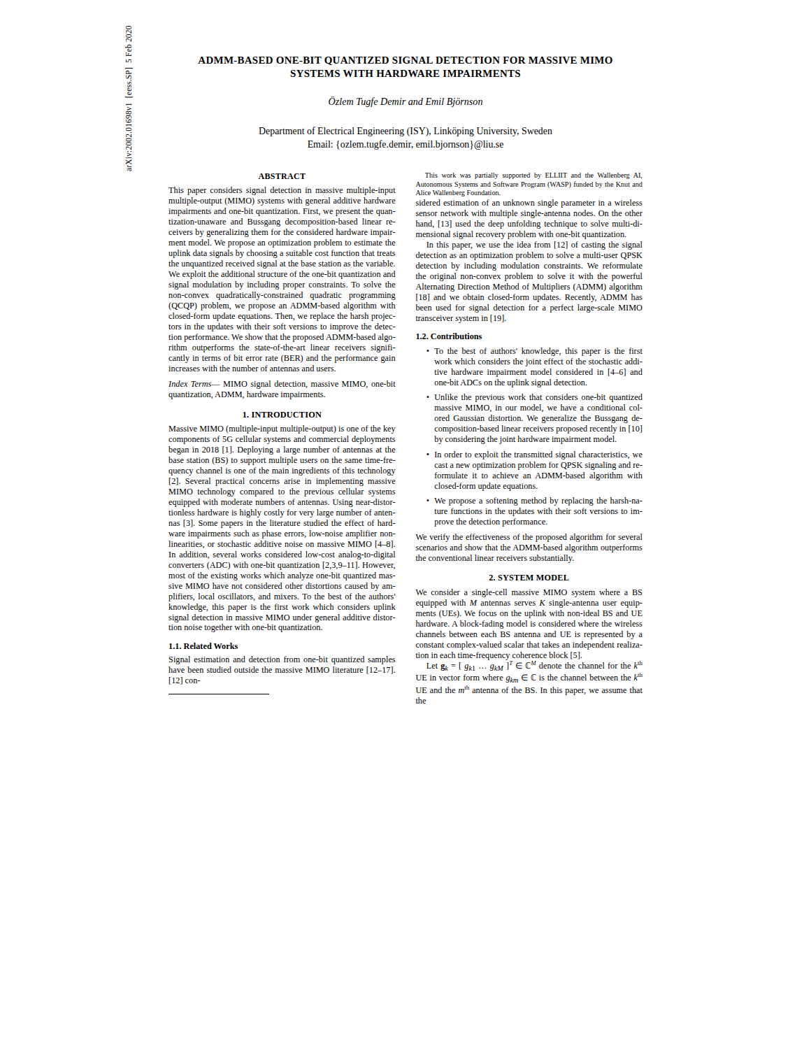arXiv:2002.01698v1 [eess.SP] 5 Feb 2020
ADMM-Based One-Bit Quantized Signal Detection for Massive MIMO
Systems with Hardware Impairments
Özlem Tugfe Demir and Emil Björnson
Department of Electrical Engineering (ISY), Linköping University, Sweden
Email: {ozlem.tugfe.demir, emil.bjornson}@liu.se
ABSTRACT
This paper considers signal detection in massive multiple-input multiple-output (MIMO) systems with general additive hardware impairments and one-bit quantization. First, we present the quantization-unaware and Bussgang decomposition-based linear receivers by generalizing them for the considered hardware impairment model. We propose an optimization problem to estimate the uplink data signals by choosing a suitable cost function that treats the unquantized received signal at the base station as the variable. We exploit the additional structure of the one-bit quantization and signal modulation by including proper constraints. To solve the non-convex quadratically-constrained quadratic programming (QCQP) problem, we propose an ADMM-based algorithm with closed-form update equations. Then, we replace the harsh projectors in the updates with their soft versions to improve the detection performance. We show that the proposed ADMM-based algorithm outperforms the state-of-the-art linear receivers significantly in terms of bit error rate (BER) and the performance gain increases with the number of antennas and users.
Index Terms— MIMO signal detection, massive MIMO, one-bit quantization, ADMM, hardware impairments.
1. INTRODUCTION
Massive MIMO (multiple-input multiple-output) is one of the key components of 5G cellular systems and commercial deployments began in 2018 [1]. Deploying a large number of antennas at the base station (BS) to support multiple users on the same time-frequency channel is one of the main ingredients of this technology [2]. Several practical concerns arise in implementing massive MIMO technology compared to the previous cellular systems equipped with moderate numbers of antennas. Using near-distortionless hardware is highly costly for very large number of antennas [3]. Some papers in the literature studied the effect of hardware impairments such as phase errors, low-noise amplifier non-linearities, or stochastic additive noise on massive MIMO [4–8]. In addition, several works considered low-cost analog-to-digital converters (ADC) with one-bit quantization [2,3,9–11]. However, most of the existing works which analyze one-bit quantized massive MIMO have not considered other distortions caused by amplifiers, local oscillators, and mixers. To the best of the authors' knowledge, this paper is the first work which considers uplink signal detection in massive MIMO under general additive distortion noise together with one-bit quantization.
1.1. Related Works
Signal estimation and detection from one-bit quantized samples have been studied outside the massive MIMO literature [12–17]. [12] con-
This work was partially supported by ELLIIT and the Wallenberg AI, Autonomous Systems and Software Program (WASP) funded by the Knut and Alice Wallenberg Foundation.
sidered estimation of an unknown single parameter in a wireless sensor network with multiple single-antenna nodes. On the other hand, [13] used the deep unfolding technique to solve multi-dimensional signal recovery problem with one-bit quantization.
In this paper, we use the idea from [12] of casting the signal detection as an optimization problem to solve a multi-user QPSK detection by including modulation constraints. We reformulate the original non-convex problem to solve it with the powerful Alternating Direction Method of Multipliers (ADMM) algorithm [18] and we obtain closed-form updates. Recently, ADMM has been used for signal detection for a perfect large-scale MIMO transceiver system in [19].
1.2. Contributions
To the best of authors' knowledge, this paper is the first work which considers the joint effect of the stochastic additive hardware impairment model considered in [4–6] and one-bit ADCs on the uplink signal detection.
Unlike the previous work that considers one-bit quantized massive MIMO, in our model, we have a conditional colored Gaussian distortion. We generalize the Bussgang decomposition-based linear receivers proposed recently in [10] by considering the joint hardware impairment model.
In order to exploit the transmitted signal characteristics, we cast a new optimization problem for QPSK signaling and reformulate it to achieve an ADMM-based algorithm with closed-form update equations.
We propose a softening method by replacing the harsh-nature functions in the updates with their soft versions to improve the detection performance.
We verify the effectiveness of the proposed algorithm for several scenarios and show that the ADMM-based algorithm outperforms the conventional linear receivers substantially.
2. SYSTEM MODEL
We consider a single-cell massive MIMO system where a BS equipped with M antennas serves K single-antenna user equipments (UEs). We focus on the uplink with non-ideal BS and UE hardware. A block-fading model is considered where the wireless channels between each BS antenna and UE is represented by a constant complex-valued scalar that takes an independent realization in each time-frequency coherence block [5].
Let gk = [ gk1 … gkM ]T ∈ ℂM denote the channel for the kth UE in vector form where gkm ∈ ℂ is the channel between the kth UE and the mth antenna of the BS. In this paper, we assume that the